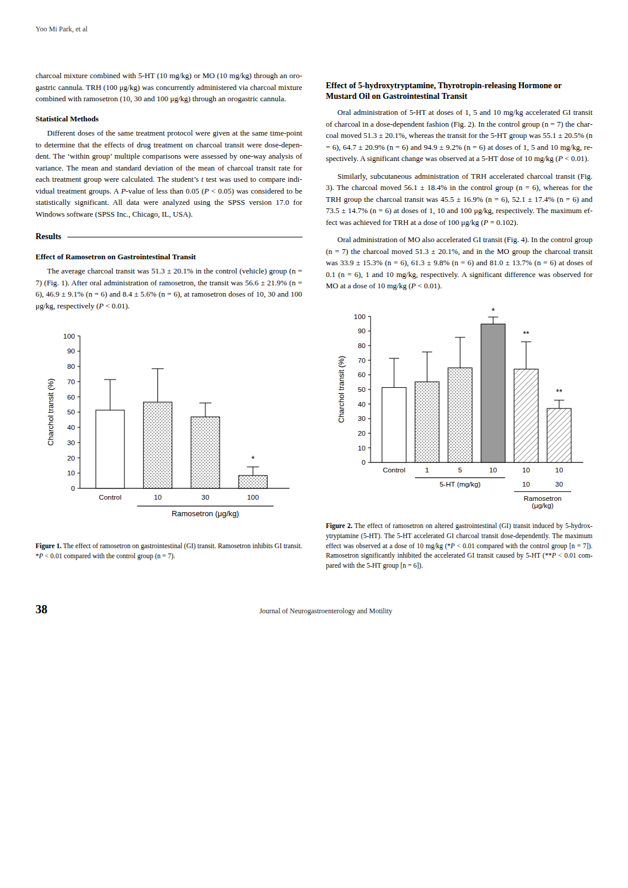Yoo Mi Park, et al
charcoal mixture combined with 5-HT (10 mg/kg) or MO (10 mg/kg) through an orogastric cannula. TRH (100 μg/kg) was concurrently administered via charcoal mixture combined with ramosetron (10, 30 and 100 μg/kg) through an orogastric cannula.
Statistical Methods
Different doses of the same treatment protocol were given at the same time-point to determine that the effects of drug treatment on charcoal transit were dose-dependent. The ‘within group’ multiple comparisons were assessed by one-way analysis of variance. The mean and standard deviation of the mean of charcoal transit rate for each treatment group were calculated. The student’s t test was used to compare individual treatment groups. A P-value of less than 0.05 (P < 0.05) was considered to be statistically significant. All data were analyzed using the SPSS version 17.0 for Windows software (SPSS Inc., Chicago, IL, USA).
Results
Effect of Ramosetron on Gastrointestinal Transit
The average charcoal transit was 51.3 ± 20.1% in the control (vehicle) group (n = 7) (Fig. 1). After oral administration of ramosetron, the transit was 56.6 ± 21.9% (n = 6), 46.9 ± 9.1% (n = 6) and 8.4 ± 5.6% (n = 6), at ramosetron doses of 10, 30 and 100 μg/kg, respectively (P < 0.01).
0 10 20 30 40 50 60 70 80 90 100 Charchol transit (%) * Control 10 30 100 Ramosetron (μg/kg)
Figure 1. The effect of ramosetron on gastrointestinal (GI) transit. Ramosetron inhibits GI transit. *P < 0.01 compared with the control group (n = 7).
Effect of 5-hydroxytryptamine, Thyrotropin-releasing Hormone or Mustard Oil on Gastrointestinal Transit
Oral administration of 5-HT at doses of 1, 5 and 10 mg/kg accelerated GI transit of charcoal in a dose-dependent fashion (Fig. 2). In the control group (n = 7) the charcoal moved 51.3 ± 20.1%, whereas the transit for the 5-HT group was 55.1 ± 20.5% (n = 6), 64.7 ± 20.9% (n = 6) and 94.9 ± 9.2% (n = 6) at doses of 1, 5 and 10 mg/kg, respectively. A significant change was observed at a 5-HT dose of 10 mg/kg (P < 0.01).
Similarly, subcutaneous administration of TRH accelerated charcoal transit (Fig. 3). The charcoal moved 56.1 ± 18.4% in the control group (n = 6), whereas for the TRH group the charcoal transit was 45.5 ± 16.9% (n = 6), 52.1 ± 17.4% (n = 6) and 73.5 ± 14.7% (n = 6) at doses of 1, 10 and 100 μg/kg, respectively. The maximum effect was achieved for TRH at a dose of 100 μg/kg (P = 0.102).
Oral administration of MO also accelerated GI transit (Fig. 4). In the control group (n = 7) the charcoal moved 51.3 ± 20.1%, and in the MO group the charcoal transit was 33.9 ± 15.3% (n = 6), 61.3 ± 9.8% (n = 6) and 81.0 ± 13.7% (n = 6) at doses of 0.1 (n = 6), 1 and 10 mg/kg, respectively. A significant difference was observed for MO at a dose of 10 mg/kg (P < 0.01).
0 10 20 30 40 50 60 70 80 90 100 Charchol transit (%) * ** ** Control 1 5 10 10 10 5-HT (mg/kg) 10 30 Ramosetron (μg/kg)
Figure 2. The effect of ramosetron on altered gastrointestinal (GI) transit induced by 5-hydroxytryptamine (5-HT). The 5-HT accelerated GI charcoal transit dose-dependently. The maximum effect was observed at a dose of 10 mg/kg (*P < 0.01 compared with the control group [n = 7]). Ramosetron significantly inhibited the accelerated GI transit caused by 5-HT (**P < 0.01 compared with the 5-HT group [n = 6]).
38
Journal of Neurogastroenterology and Motility